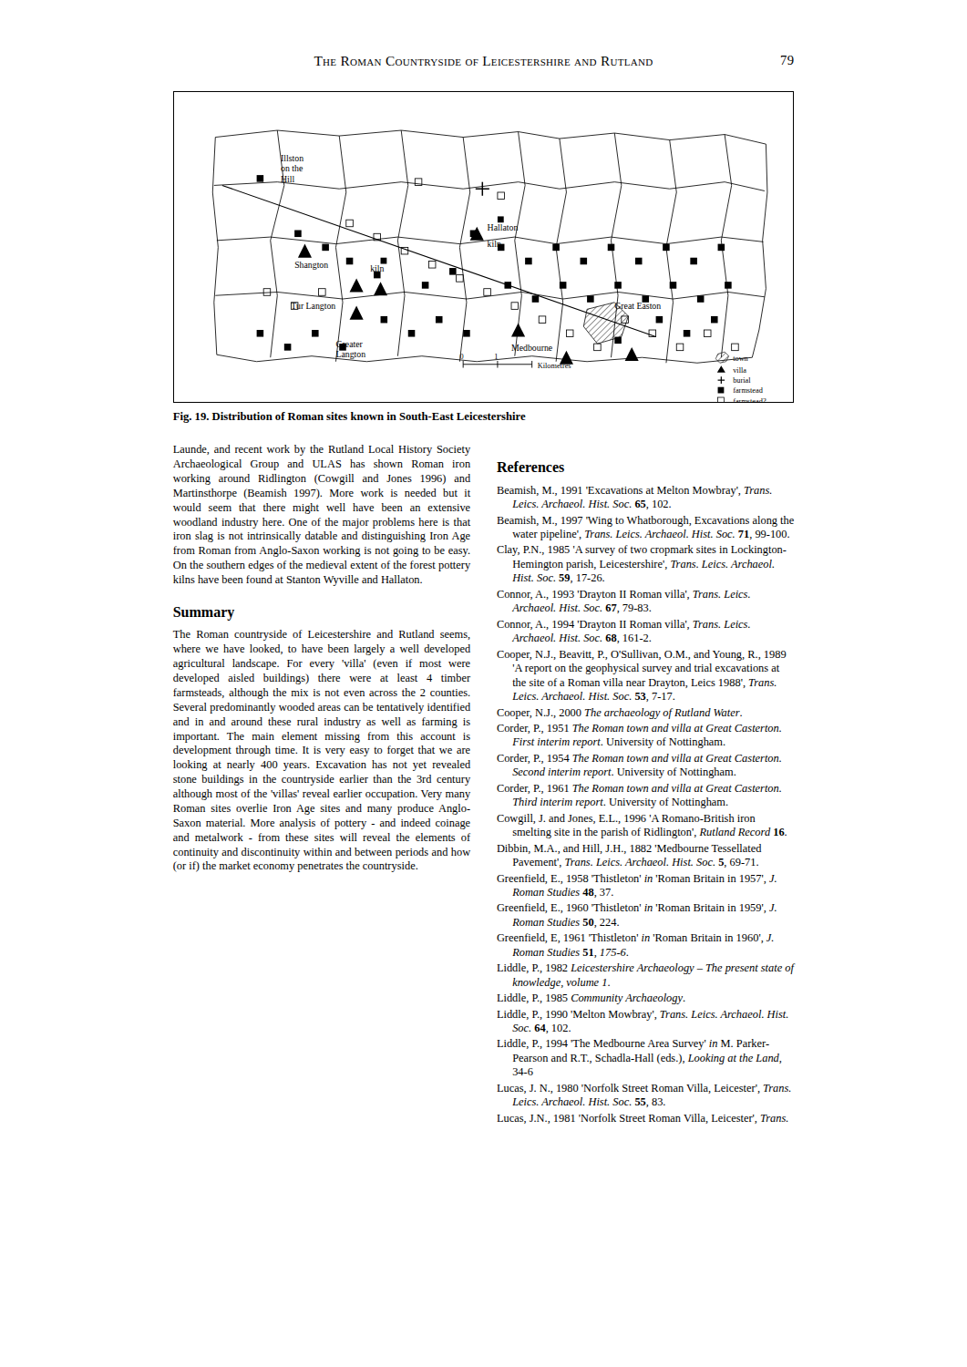The Roman Countryside of Leicestershire and Rutland 79
Illston on the Hill Shangton Tur Langton Greater Langton Hallaton kiln kiln Great Easton Medbourne 0 1 Kilometres town villa burial farmstead farmstead?
Fig. 19. Distribution of Roman sites known in South-East Leicestershire
Launde, and recent work by the Rutland Local History Society Archaeological Group and ULAS has shown Roman iron working around Ridlington (Cowgill and Jones 1996) and Martinsthorpe (Beamish 1997). More work is needed but it would seem that there might well have been an extensive woodland industry here. One of the major problems here is that iron slag is not intrinsically datable and distinguishing Iron Age from Roman from Anglo-Saxon working is not going to be easy. On the southern edges of the medieval extent of the forest pottery kilns have been found at Stanton Wyville and Hallaton.
Summary
The Roman countryside of Leicestershire and Rutland seems, where we have looked, to have been largely a well developed agricultural landscape. For every 'villa' (even if most were developed aisled buildings) there were at least 4 timber farmsteads, although the mix is not even across the 2 counties. Several predominantly wooded areas can be tentatively identified and in and around these rural industry as well as farming is important. The main element missing from this account is development through time. It is very easy to forget that we are looking at nearly 400 years. Excavation has not yet revealed stone buildings in the countryside earlier than the 3rd century although most of the 'villas' reveal earlier occupation. Very many Roman sites overlie Iron Age sites and many produce Anglo-Saxon material. More analysis of pottery - and indeed coinage and metalwork - from these sites will reveal the elements of continuity and discontinuity within and between periods and how (or if) the market economy penetrates the countryside.
References
Beamish, M., 1991 'Excavations at Melton Mowbray', Trans. Leics. Archaeol. Hist. Soc. 65, 102.
Beamish, M., 1997 'Wing to Whatborough, Excavations along the water pipeline', Trans. Leics. Archaeol. Hist. Soc. 71, 99-100.
Clay, P.N., 1985 'A survey of two cropmark sites in Lockington-Hemington parish, Leicestershire', Trans. Leics. Archaeol. Hist. Soc. 59, 17-26.
Connor, A., 1993 'Drayton II Roman villa', Trans. Leics. Archaeol. Hist. Soc. 67, 79-83.
Connor, A., 1994 'Drayton II Roman villa', Trans. Leics. Archaeol. Hist. Soc. 68, 161-2.
Cooper, N.J., Beavitt, P., O'Sullivan, O.M., and Young, R., 1989 'A report on the geophysical survey and trial excavations at the site of a Roman villa near Drayton, Leics 1988', Trans. Leics. Archaeol. Hist. Soc. 53, 7-17.
Cooper, N.J., 2000 The archaeology of Rutland Water.
Corder, P., 1951 The Roman town and villa at Great Casterton. First interim report. University of Nottingham.
Corder, P., 1954 The Roman town and villa at Great Casterton. Second interim report. University of Nottingham.
Corder, P., 1961 The Roman town and villa at Great Casterton. Third interim report. University of Nottingham.
Cowgill, J. and Jones, E.L., 1996 'A Romano-British iron smelting site in the parish of Ridlington', Rutland Record 16.
Dibbin, M.A., and Hill, J.H., 1882 'Medbourne Tessellated Pavement', Trans. Leics. Archaeol. Hist. Soc. 5, 69-71.
Greenfield, E., 1958 'Thistleton' in 'Roman Britain in 1957', J. Roman Studies 48, 37.
Greenfield, E., 1960 'Thistleton' in 'Roman Britain in 1959', J. Roman Studies 50, 224.
Greenfield, E, 1961 'Thistleton' in 'Roman Britain in 1960', J. Roman Studies 51, 175-6.
Liddle, P., 1982 Leicestershire Archaeology – The present state of knowledge, volume 1.
Liddle, P., 1985 Community Archaeology.
Liddle, P., 1990 'Melton Mowbray', Trans. Leics. Archaeol. Hist. Soc. 64, 102.
Liddle, P., 1994 'The Medbourne Area Survey' in M. Parker-Pearson and R.T., Schadla-Hall (eds.), Looking at the Land, 34-6
Lucas, J. N., 1980 'Norfolk Street Roman Villa, Leicester', Trans. Leics. Archaeol. Hist. Soc. 55, 83.
Lucas, J.N., 1981 'Norfolk Street Roman Villa, Leicester', Trans.